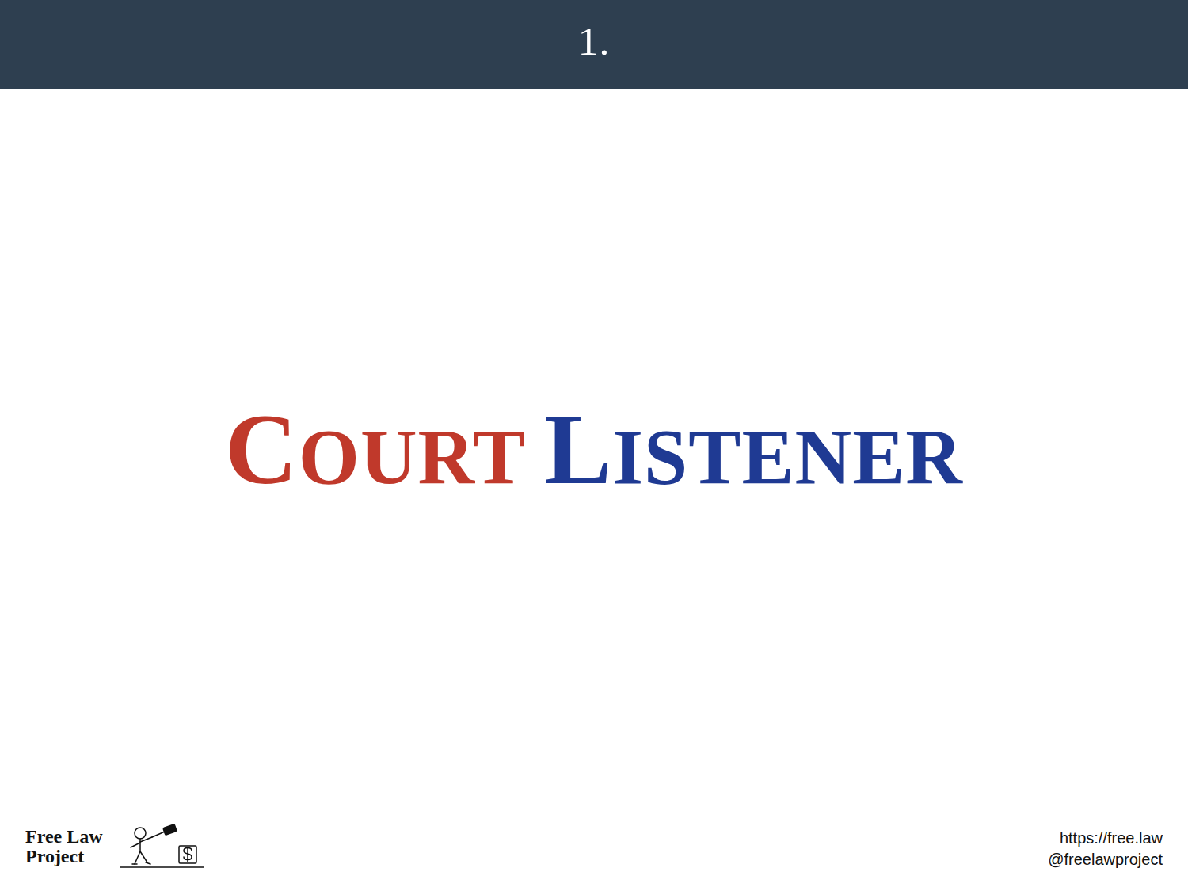1.
COURT LISTENER
Free Law
Project
https://free.law
@freelawproject